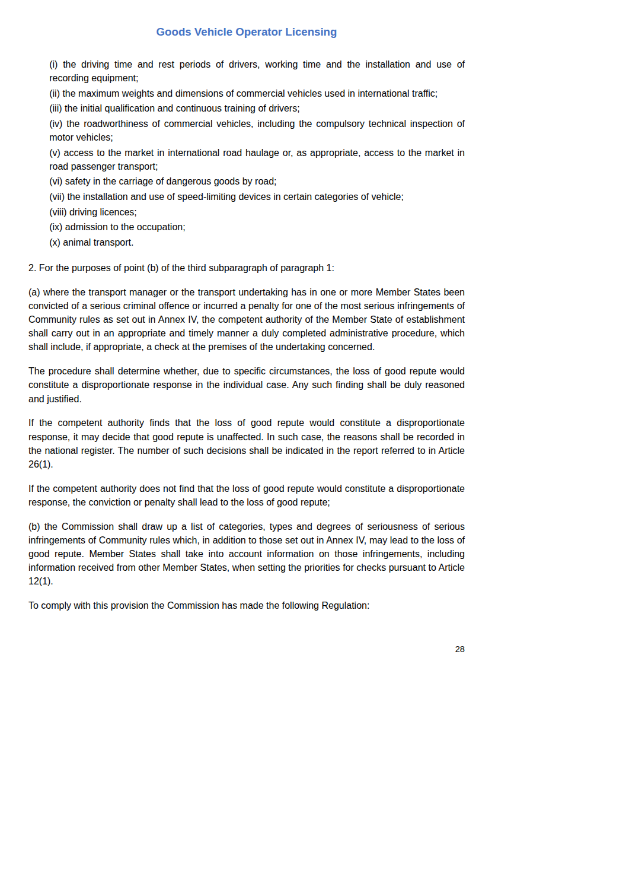Goods Vehicle Operator Licensing
(i) the driving time and rest periods of drivers, working time and the installation and use of recording equipment;
(ii) the maximum weights and dimensions of commercial vehicles used in international traffic;
(iii) the initial qualification and continuous training of drivers;
(iv) the roadworthiness of commercial vehicles, including the compulsory technical inspection of motor vehicles;
(v) access to the market in international road haulage or, as appropriate, access to the market in road passenger transport;
(vi) safety in the carriage of dangerous goods by road;
(vii) the installation and use of speed-limiting devices in certain categories of vehicle;
(viii) driving licences;
(ix) admission to the occupation;
(x) animal transport.
2. For the purposes of point (b) of the third subparagraph of paragraph 1:
(a) where the transport manager or the transport undertaking has in one or more Member States been convicted of a serious criminal offence or incurred a penalty for one of the most serious infringements of Community rules as set out in Annex IV, the competent authority of the Member State of establishment shall carry out in an appropriate and timely manner a duly completed administrative procedure, which shall include, if appropriate, a check at the premises of the undertaking concerned.
The procedure shall determine whether, due to specific circumstances, the loss of good repute would constitute a disproportionate response in the individual case. Any such finding shall be duly reasoned and justified.
If the competent authority finds that the loss of good repute would constitute a disproportionate response, it may decide that good repute is unaffected. In such case, the reasons shall be recorded in the national register. The number of such decisions shall be indicated in the report referred to in Article 26(1).
If the competent authority does not find that the loss of good repute would constitute a disproportionate response, the conviction or penalty shall lead to the loss of good repute;
(b) the Commission shall draw up a list of categories, types and degrees of seriousness of serious infringements of Community rules which, in addition to those set out in Annex IV, may lead to the loss of good repute. Member States shall take into account information on those infringements, including information received from other Member States, when setting the priorities for checks pursuant to Article 12(1).
To comply with this provision the Commission has made the following Regulation:
28